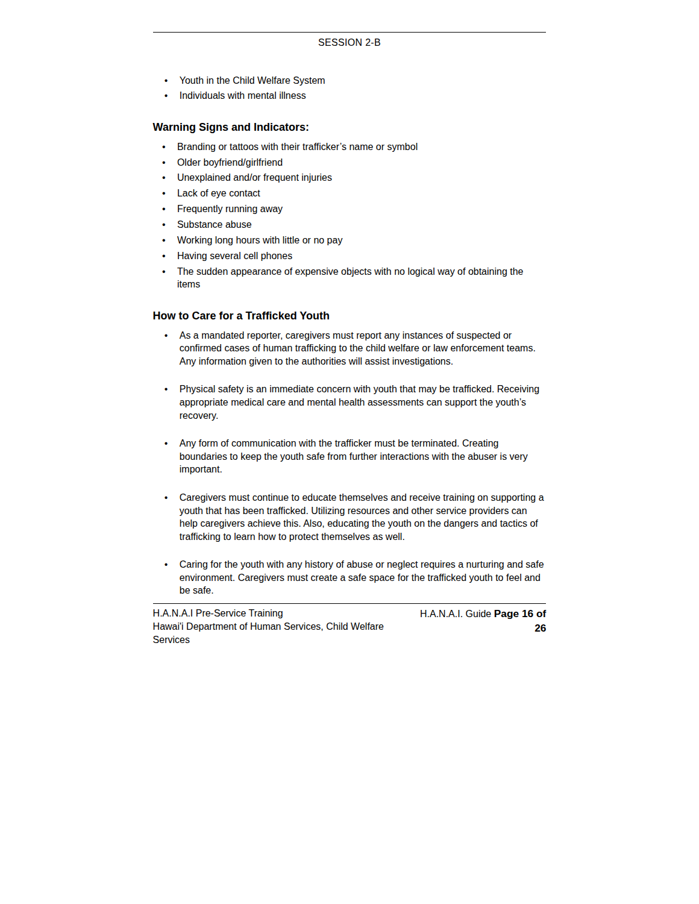SESSION 2-B
Youth in the Child Welfare System
Individuals with mental illness
Warning Signs and Indicators:
Branding or tattoos with their trafficker’s name or symbol
Older boyfriend/girlfriend
Unexplained and/or frequent injuries
Lack of eye contact
Frequently running away
Substance abuse
Working long hours with little or no pay
Having several cell phones
The sudden appearance of expensive objects with no logical way of obtaining the items
How to Care for a Trafficked Youth
As a mandated reporter, caregivers must report any instances of suspected or confirmed cases of human trafficking to the child welfare or law enforcement teams. Any information given to the authorities will assist investigations.
Physical safety is an immediate concern with youth that may be trafficked. Receiving appropriate medical care and mental health assessments can support the youth’s recovery.
Any form of communication with the trafficker must be terminated. Creating boundaries to keep the youth safe from further interactions with the abuser is very important.
Caregivers must continue to educate themselves and receive training on supporting a youth that has been trafficked. Utilizing resources and other service providers can help caregivers achieve this. Also, educating the youth on the dangers and tactics of trafficking to learn how to protect themselves as well.
Caring for the youth with any history of abuse or neglect requires a nurturing and safe environment. Caregivers must create a safe space for the trafficked youth to feel and be safe.
H.A.N.A.I Pre-Service Training
Hawai'i Department of Human Services, Child Welfare Services
H.A.N.A.I. Guide Page 16 of 26